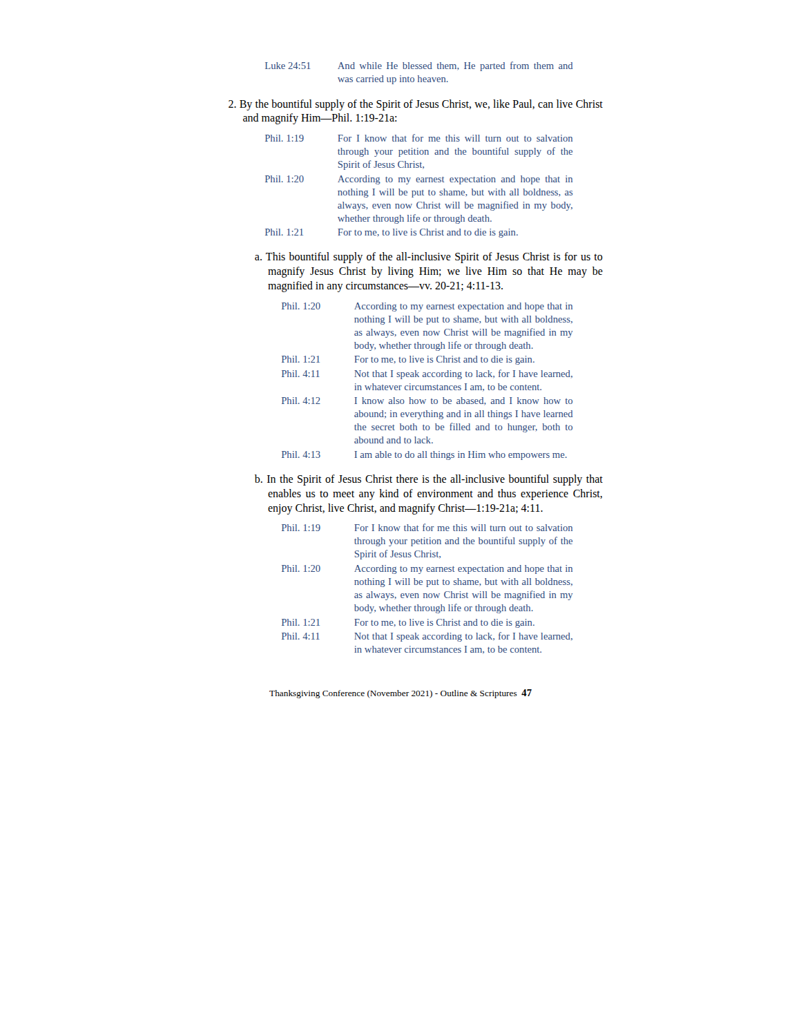Luke 24:51 And while He blessed them, He parted from them and was carried up into heaven.
2. By the bountiful supply of the Spirit of Jesus Christ, we, like Paul, can live Christ and magnify Him—Phil. 1:19-21a:
Phil. 1:19 For I know that for me this will turn out to salvation through your petition and the bountiful supply of the Spirit of Jesus Christ,
Phil. 1:20 According to my earnest expectation and hope that in nothing I will be put to shame, but with all boldness, as always, even now Christ will be magnified in my body, whether through life or through death.
Phil. 1:21 For to me, to live is Christ and to die is gain.
a. This bountiful supply of the all-inclusive Spirit of Jesus Christ is for us to magnify Jesus Christ by living Him; we live Him so that He may be magnified in any circumstances—vv. 20-21; 4:11-13.
Phil. 1:20 According to my earnest expectation and hope that in nothing I will be put to shame, but with all boldness, as always, even now Christ will be magnified in my body, whether through life or through death.
Phil. 1:21 For to me, to live is Christ and to die is gain.
Phil. 4:11 Not that I speak according to lack, for I have learned, in whatever circumstances I am, to be content.
Phil. 4:12 I know also how to be abased, and I know how to abound; in everything and in all things I have learned the secret both to be filled and to hunger, both to abound and to lack.
Phil. 4:13 I am able to do all things in Him who empowers me.
b. In the Spirit of Jesus Christ there is the all-inclusive bountiful supply that enables us to meet any kind of environment and thus experience Christ, enjoy Christ, live Christ, and magnify Christ—1:19-21a; 4:11.
Phil. 1:19 For I know that for me this will turn out to salvation through your petition and the bountiful supply of the Spirit of Jesus Christ,
Phil. 1:20 According to my earnest expectation and hope that in nothing I will be put to shame, but with all boldness, as always, even now Christ will be magnified in my body, whether through life or through death.
Phil. 1:21 For to me, to live is Christ and to die is gain.
Phil. 4:11 Not that I speak according to lack, for I have learned, in whatever circumstances I am, to be content.
Thanksgiving Conference (November 2021) - Outline & Scriptures 47